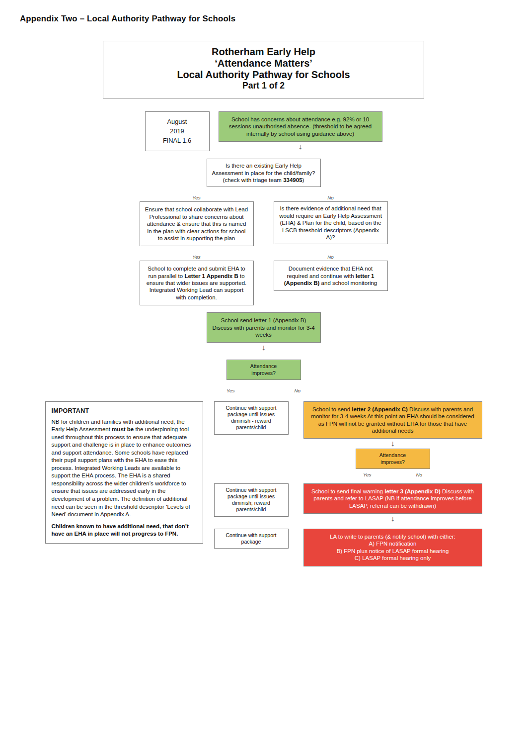Appendix Two – Local Authority Pathway for Schools
Rotherham Early Help
‘Attendance Matters’
Local Authority Pathway for Schools
Part 1 of 2
August
2019
FINAL 1.6
School has concerns about attendance e.g. 92% or 10 sessions unauthorised absence- (threshold to be agreed internally by school using guidance above)
Is there an existing Early Help Assessment in place for the child/family?(check with triage team 334905)
Yes
Ensure that school collaborate with Lead Professional to share concerns about attendance & ensure that this is named in the plan with clear actions for school to assist in supporting the plan
No
Is there evidence of additional need that would require an Early Help Assessment (EHA) & Plan for the child, based on the LSCB threshold descriptors (Appendix A)?
Yes
School to complete and submit EHA to run parallel to Letter 1 Appendix B to ensure that wider issues are supported. Integrated Working Lead can support with completion.
No
Document evidence that EHA not required and continue with letter 1 (Appendix B) and school monitoring
School send letter 1 (Appendix B) Discuss with parents and monitor for 3-4 weeks
Attendance
improves?
Yes
No
IMPORTANT
NB for children and families with additional need, the Early Help Assessment must be the underpinning tool used throughout this process to ensure that adequate support and challenge is in place to enhance outcomes and support attendance. Some schools have replaced their pupil support plans with the EHA to ease this process. Integrated Working Leads are available to support the EHA process. The EHA is a shared responsibility across the wider children’s workforce to ensure that issues are addressed early in the development of a problem. The definition of additional need can be seen in the threshold descriptor ‘Levels of Need’ document in Appendix A.
Children known to have additional need, that don’t have an EHA in place will not progress to FPN.
Continue with support package until issues diminish - reward parents/child
School to send letter 2 (Appendix C) Discuss with parents and monitor for 3-4 weeks At this point an EHA should be considered as FPN will not be granted without EHA for those that have additional needs
Attendance
improves?
Yes
No
Continue with support package until issues diminish; reward parents/child
School to send final warning letter 3 (Appendix D) Discuss with parents and refer to LASAP (NB if attendance improves before LASAP, referral can be withdrawn)
Continue with support package
LA to write to parents (& notify school) with either:
A) FPN notification
B) FPN plus notice of LASAP formal hearing
C) LASAP formal hearing only